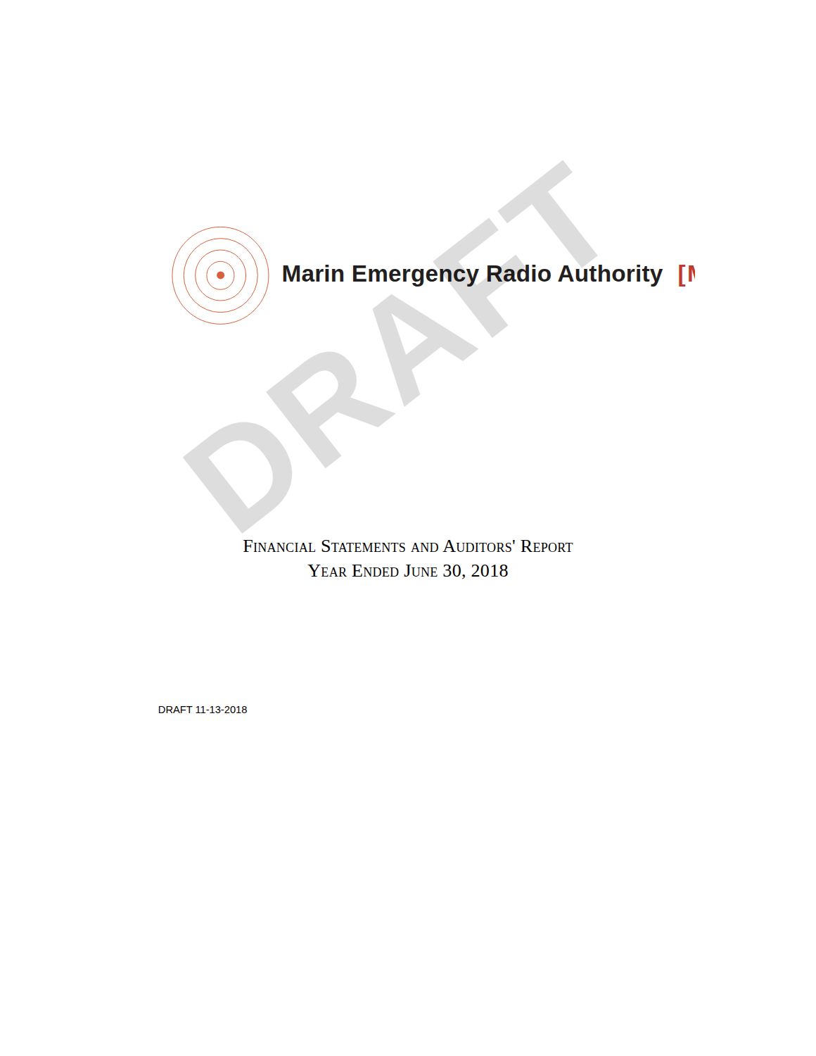Marin Emergency Radio Authority [MERA]
DRAFT
Financial Statements and Auditors' Report
Year Ended June 30, 2018
DRAFT 11-13-2018